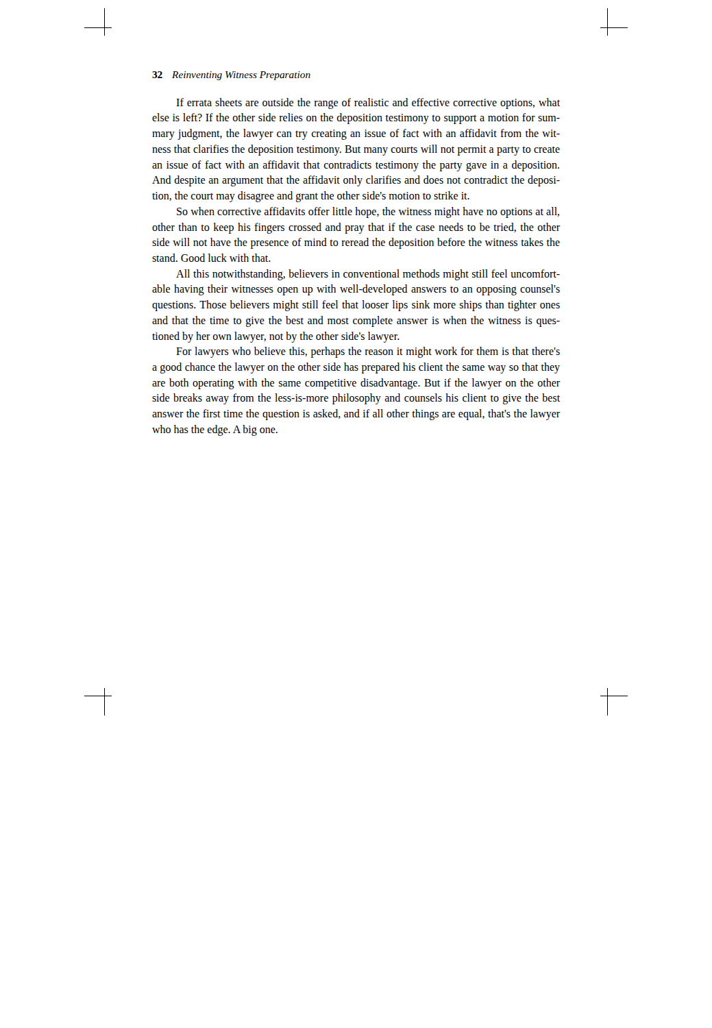32 Reinventing Witness Preparation
If errata sheets are outside the range of realistic and effective corrective options, what else is left? If the other side relies on the deposition testimony to support a motion for summary judgment, the lawyer can try creating an issue of fact with an affidavit from the witness that clarifies the deposition testimony. But many courts will not permit a party to create an issue of fact with an affidavit that contradicts testimony the party gave in a deposition. And despite an argument that the affidavit only clarifies and does not contradict the deposition, the court may disagree and grant the other side's motion to strike it.
So when corrective affidavits offer little hope, the witness might have no options at all, other than to keep his fingers crossed and pray that if the case needs to be tried, the other side will not have the presence of mind to reread the deposition before the witness takes the stand. Good luck with that.
All this notwithstanding, believers in conventional methods might still feel uncomfortable having their witnesses open up with well-developed answers to an opposing counsel's questions. Those believers might still feel that looser lips sink more ships than tighter ones and that the time to give the best and most complete answer is when the witness is questioned by her own lawyer, not by the other side's lawyer.
For lawyers who believe this, perhaps the reason it might work for them is that there's a good chance the lawyer on the other side has prepared his client the same way so that they are both operating with the same competitive disadvantage. But if the lawyer on the other side breaks away from the less-is-more philosophy and counsels his client to give the best answer the first time the question is asked, and if all other things are equal, that's the lawyer who has the edge. A big one.